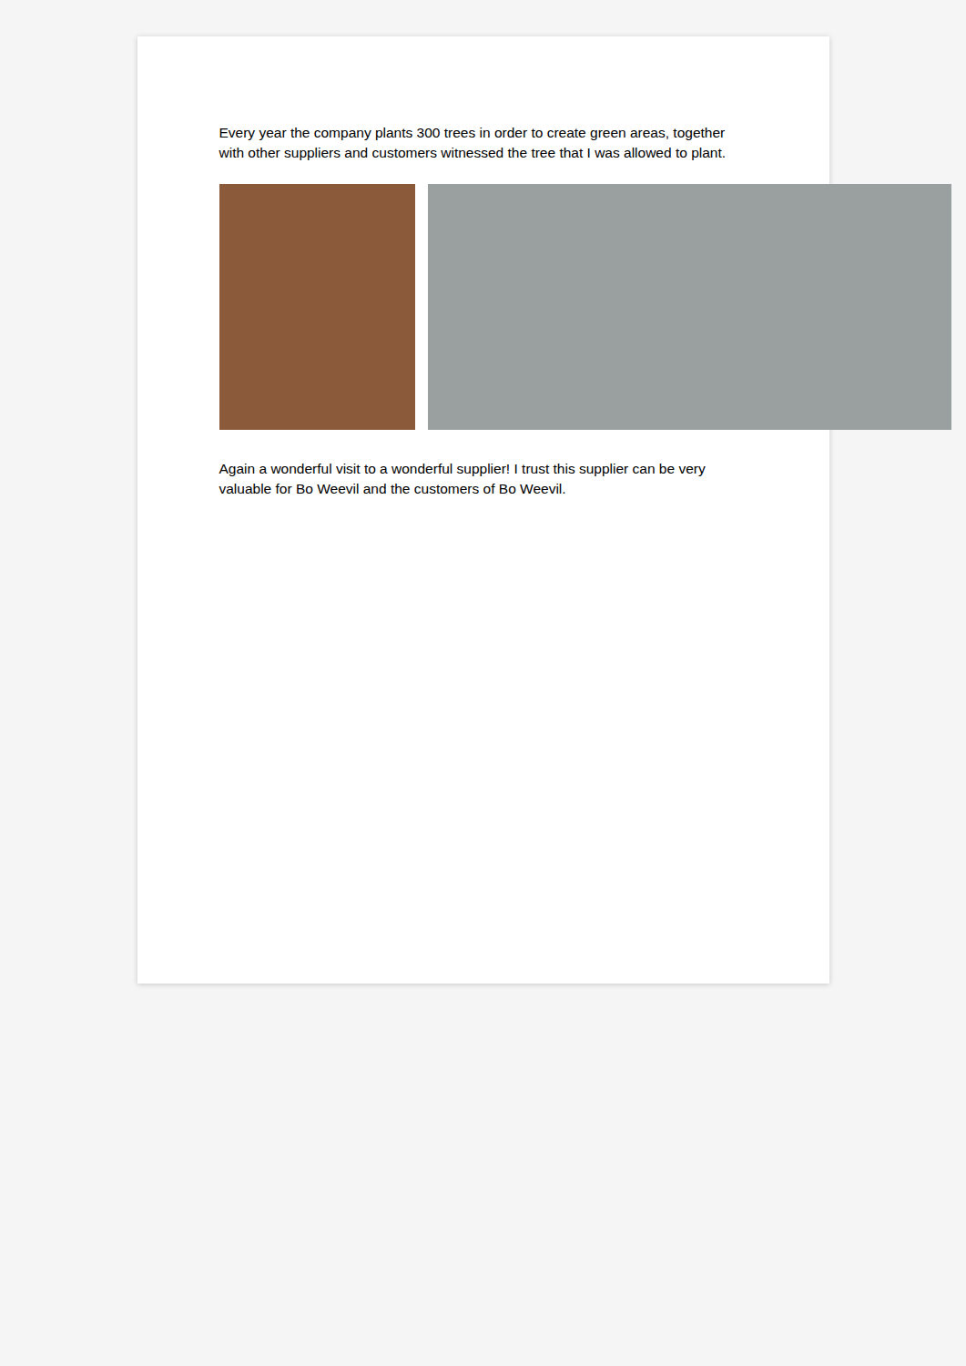Every year the company plants 300 trees in order to create green areas, together with other suppliers and customers witnessed the tree that I was allowed to plant.
Again a wonderful visit to a wonderful supplier! I trust this supplier can be very valuable for Bo Weevil and the customers of Bo Weevil.